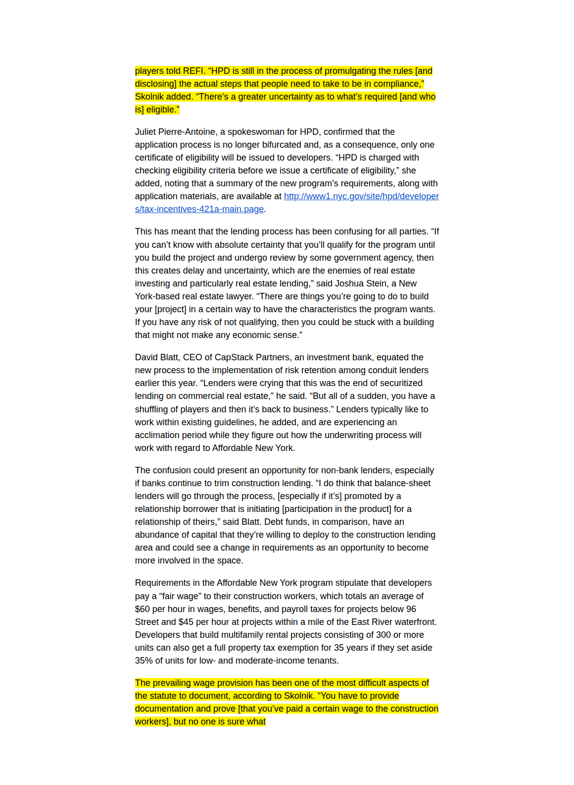players told REFI. “HPD is still in the process of promulgating the rules [and disclosing] the actual steps that people need to take to be in compliance,” Skolnik added. “There’s a greater uncertainty as to what’s required [and who is] eligible.”
Juliet Pierre-Antoine, a spokeswoman for HPD, confirmed that the application process is no longer bifurcated and, as a consequence, only one certificate of eligibility will be issued to developers. “HPD is charged with checking eligibility criteria before we issue a certificate of eligibility,” she added, noting that a summary of the new program’s requirements, along with application materials, are available at http://www1.nyc.gov/site/hpd/developers/tax-incentives-421a-main.page.
This has meant that the lending process has been confusing for all parties. “If you can’t know with absolute certainty that you’ll qualify for the program until you build the project and undergo review by some government agency, then this creates delay and uncertainty, which are the enemies of real estate investing and particularly real estate lending,” said Joshua Stein, a New York-based real estate lawyer. “There are things you’re going to do to build your [project] in a certain way to have the characteristics the program wants. If you have any risk of not qualifying, then you could be stuck with a building that might not make any economic sense.”
David Blatt, CEO of CapStack Partners, an investment bank, equated the new process to the implementation of risk retention among conduit lenders earlier this year. “Lenders were crying that this was the end of securitized lending on commercial real estate,” he said. “But all of a sudden, you have a shuffling of players and then it’s back to business.” Lenders typically like to work within existing guidelines, he added, and are experiencing an acclimation period while they figure out how the underwriting process will work with regard to Affordable New York.
The confusion could present an opportunity for non-bank lenders, especially if banks continue to trim construction lending. “I do think that balance-sheet lenders will go through the process, [especially if it’s] promoted by a relationship borrower that is initiating [participation in the product] for a relationship of theirs,” said Blatt. Debt funds, in comparison, have an abundance of capital that they’re willing to deploy to the construction lending area and could see a change in requirements as an opportunity to become more involved in the space.
Requirements in the Affordable New York program stipulate that developers pay a “fair wage” to their construction workers, which totals an average of $60 per hour in wages, benefits, and payroll taxes for projects below 96 Street and $45 per hour at projects within a mile of the East River waterfront. Developers that build multifamily rental projects consisting of 300 or more units can also get a full property tax exemption for 35 years if they set aside 35% of units for low- and moderate-income tenants.
The prevailing wage provision has been one of the most difficult aspects of the statute to document, according to Skolnik. “You have to provide documentation and prove [that you’ve paid a certain wage to the construction workers], but no one is sure what